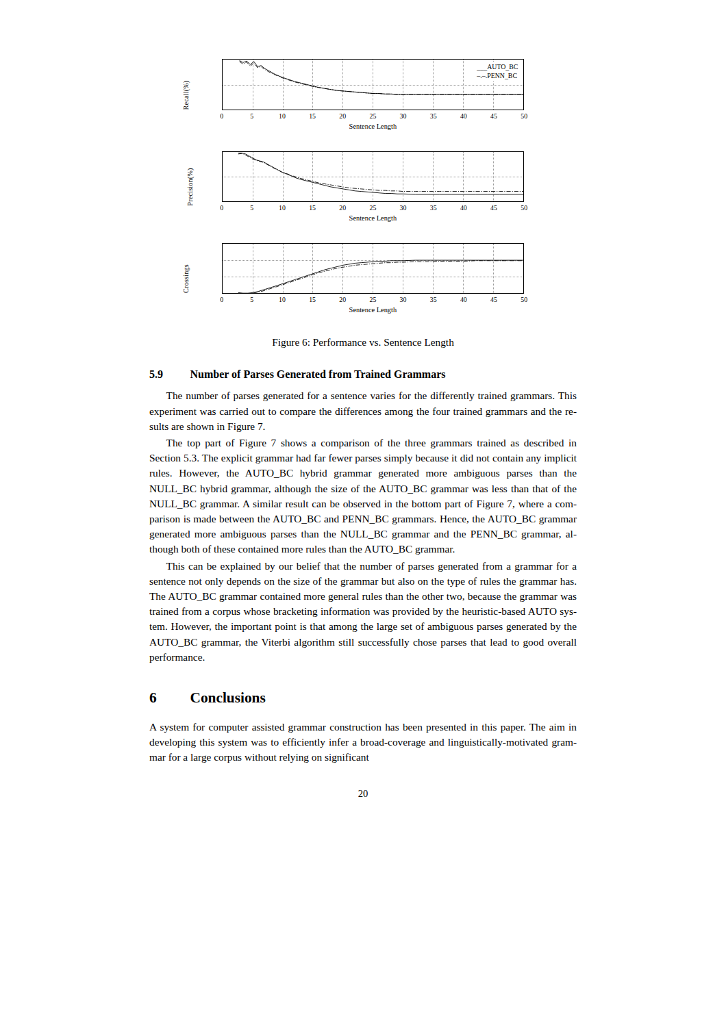Recall(%)
100
90
80
___AUTO_BC
–.–.PENN_BC
0 5 10 15 20 25 30 35 40 45 50
Sentence Length
Precision(%)
100
80
60
0 5 10 15 20 25 30 35 40 45 50
Sentence Length
Crossings
3
2
1
0
0 5 10 15 20 25 30 35 40 45 50
Sentence Length
Figure 6: Performance vs. Sentence Length
5.9 Number of Parses Generated from Trained Grammars
The number of parses generated for a sentence varies for the differently trained grammars. This experiment was carried out to compare the differences among the four trained grammars and the results are shown in Figure 7.
The top part of Figure 7 shows a comparison of the three grammars trained as described in Section 5.3. The explicit grammar had far fewer parses simply because it did not contain any implicit rules. However, the AUTO_BC hybrid grammar generated more ambiguous parses than the NULL_BC hybrid grammar, although the size of the AUTO_BC grammar was less than that of the NULL_BC grammar. A similar result can be observed in the bottom part of Figure 7, where a comparison is made between the AUTO_BC and PENN_BC grammars. Hence, the AUTO_BC grammar generated more ambiguous parses than the NULL_BC grammar and the PENN_BC grammar, although both of these contained more rules than the AUTO_BC grammar.
This can be explained by our belief that the number of parses generated from a grammar for a sentence not only depends on the size of the grammar but also on the type of rules the grammar has. The AUTO_BC grammar contained more general rules than the other two, because the grammar was trained from a corpus whose bracketing information was provided by the heuristic-based AUTO system. However, the important point is that among the large set of ambiguous parses generated by the AUTO_BC grammar, the Viterbi algorithm still successfully chose parses that lead to good overall performance.
6 Conclusions
A system for computer assisted grammar construction has been presented in this paper. The aim in developing this system was to efficiently infer a broad-coverage and linguistically-motivated grammar for a large corpus without relying on significant
20